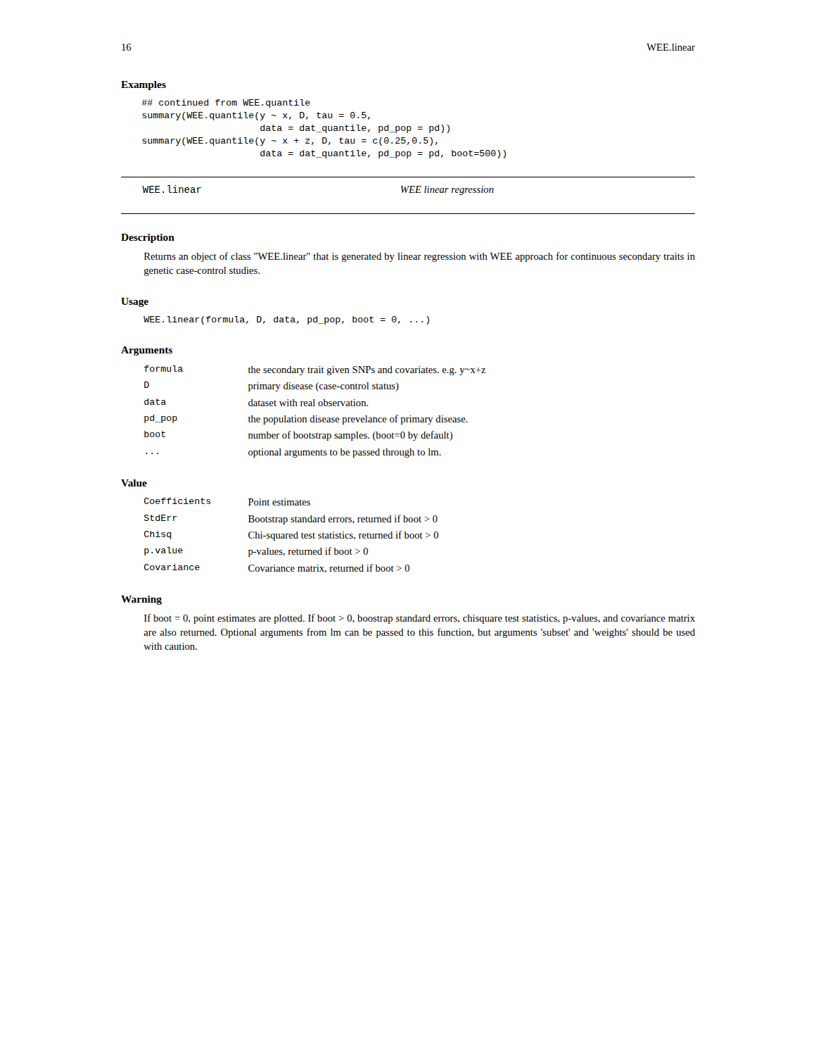16 WEE.linear
Examples
## continued from WEE.quantile
summary(WEE.quantile(y ~ x, D, tau = 0.5,
                     data = dat_quantile, pd_pop = pd))
summary(WEE.quantile(y ~ x + z, D, tau = c(0.25,0.5),
                     data = dat_quantile, pd_pop = pd, boot=500))
WEE.linear WEE linear regression
Description
Returns an object of class "WEE.linear" that is generated by linear regression with WEE approach for continuous secondary traits in genetic case-control studies.
Usage
WEE.linear(formula, D, data, pd_pop, boot = 0, ...)
Arguments
formula
the secondary trait given SNPs and covariates. e.g. y~x+z
D
primary disease (case-control status)
data
dataset with real observation.
pd_pop
the population disease prevelance of primary disease.
boot
number of bootstrap samples. (boot=0 by default)
...
optional arguments to be passed through to lm.
Value
Coefficients
Point estimates
StdErr
Bootstrap standard errors, returned if boot > 0
Chisq
Chi-squared test statistics, returned if boot > 0
p.value
p-values, returned if boot > 0
Covariance
Covariance matrix, returned if boot > 0
Warning
If boot = 0, point estimates are plotted. If boot > 0, boostrap standard errors, chisquare test statistics, p-values, and covariance matrix are also returned. Optional arguments from lm can be passed to this function, but arguments 'subset' and 'weights' should be used with caution.